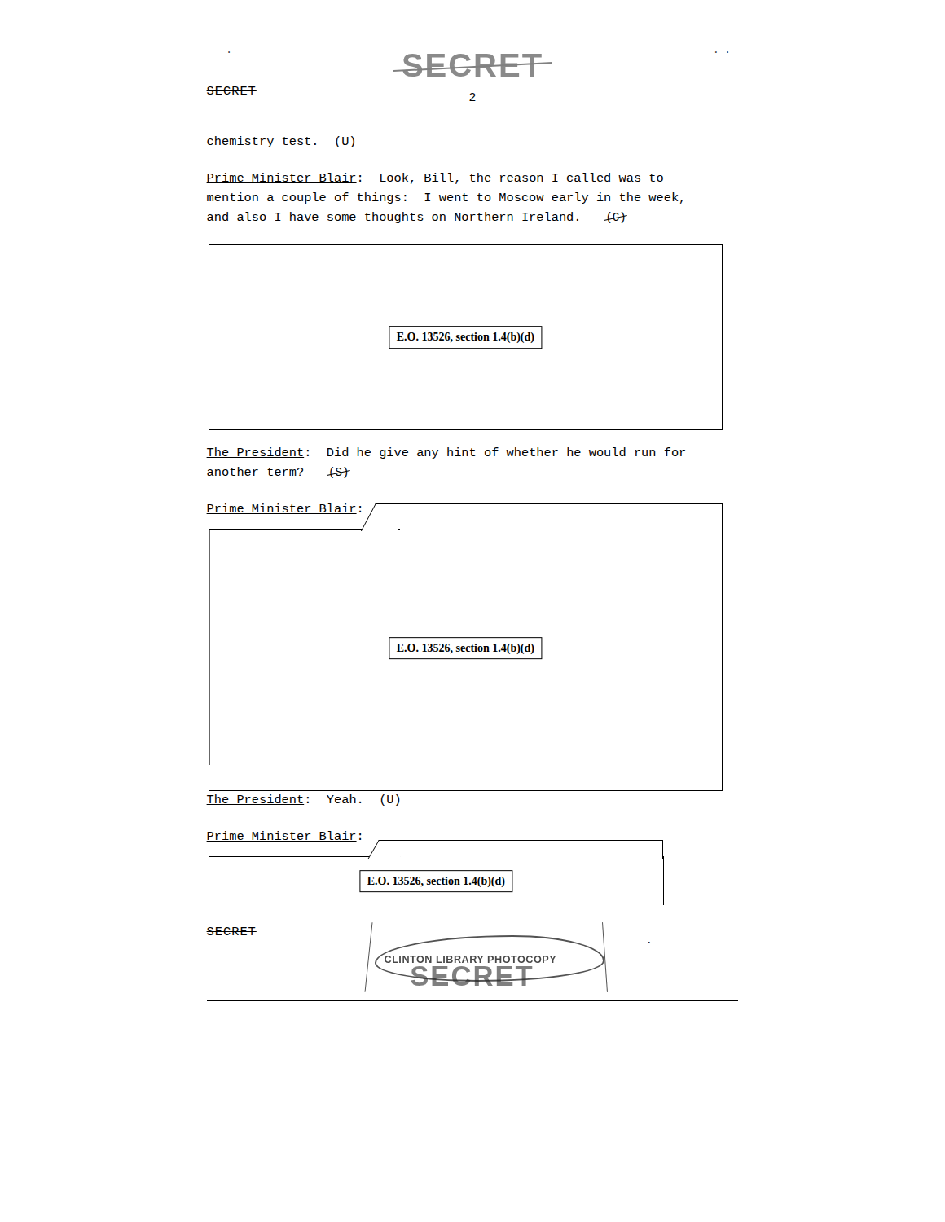.
. .
SECRET
SECRET
2
chemistry test. (U)
Prime Minister Blair: Look, Bill, the reason I called was to mention a couple of things: I went to Moscow early in the week, and also I have some thoughts on Northern Ireland. (C)
E.O. 13526, section 1.4(b)(d)
The President: Did he give any hint of whether he would run for another term? (S)
Prime Minister Blair:
E.O. 13526, section 1.4(b)(d)
The President: Yeah. (U)
Prime Minister Blair:
E.O. 13526, section 1.4(b)(d)
SECRET
CLINTON LIBRARY PHOTOCOPY
SECRET
.